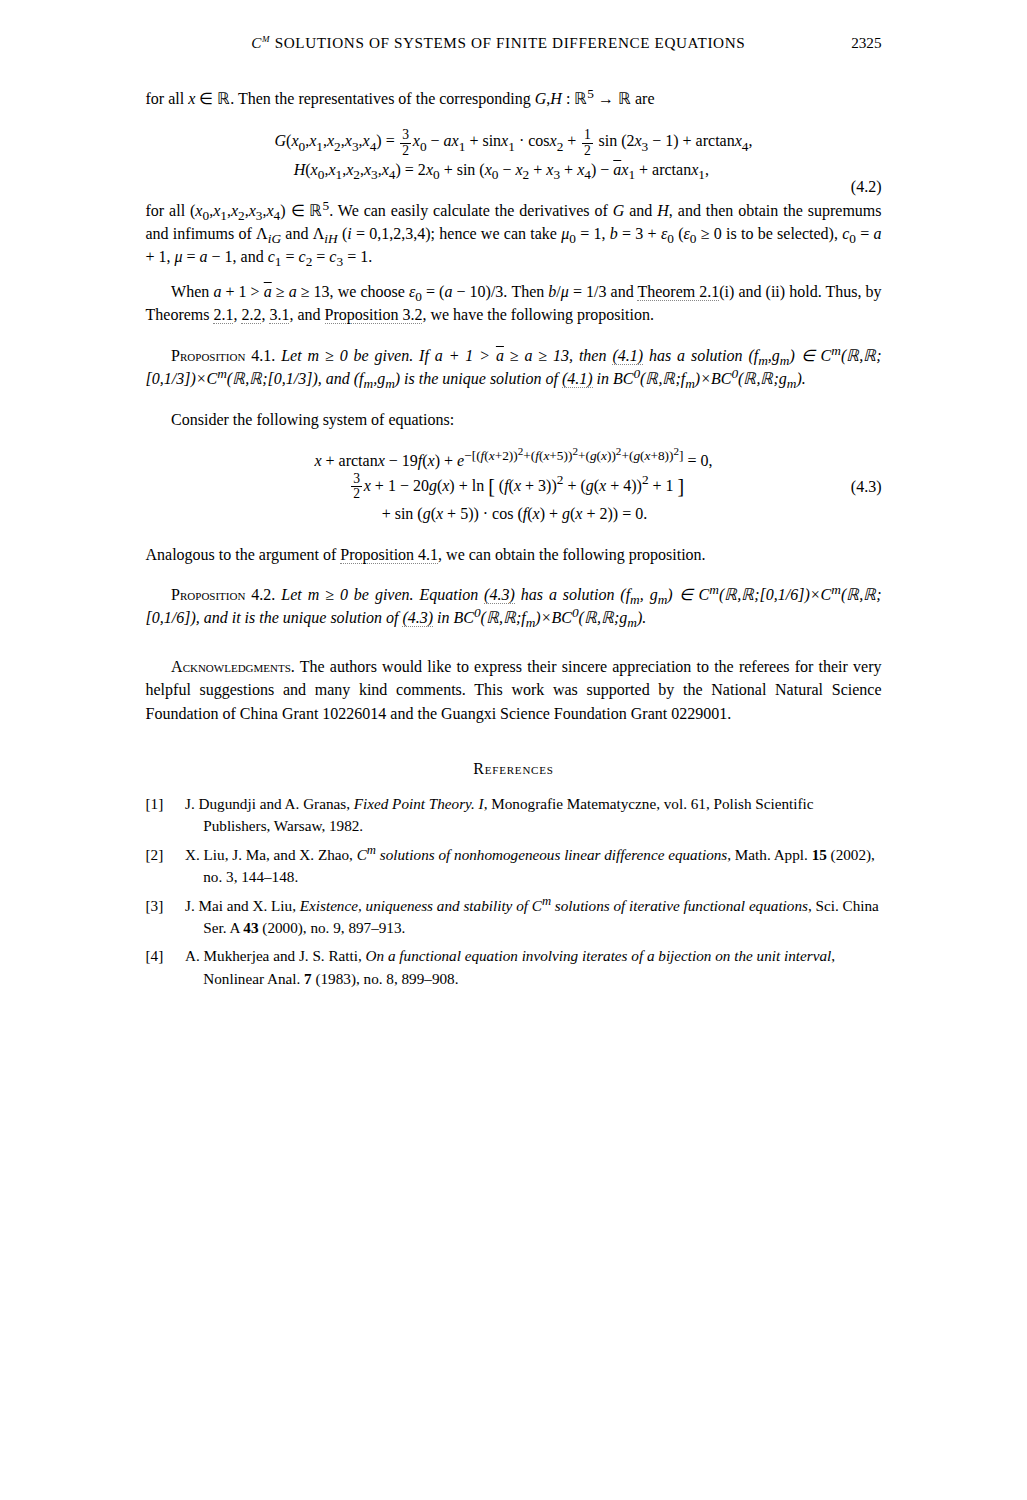2325 Cm SOLUTIONS OF SYSTEMS OF FINITE DIFFERENCE EQUATIONS
for all x ∈ ℝ. Then the representatives of the corresponding G,H : ℝ5 → ℝ are
G(x0,x1,x2,x3,x4) = 32 x0 − ax1 + sinx1 · cosx2 + 12 sin (2x3 − 1) + arctanx4, H(x0,x1,x2,x3,x4) = 2x0 + sin (x0 − x2 + x3 + x4) − ax1 + arctanx1, (4.2)
for all (x0,x1,x2,x3,x4) ∈ ℝ5. We can easily calculate the derivatives of G and H, and then obtain the supremums and infimums of ΛiG and ΛiH (i = 0,1,2,3,4); hence we can take μ0 = 1, b = 3 + ε0 (ε0 ≥ 0 is to be selected), c0 = a + 1, μ = a − 1, and c1 = c2 = c3 = 1.
When a + 1 > a ≥ a ≥ 13, we choose ε0 = (a − 10)/3. Then b/μ = 1/3 and Theorem 2.1(i) and (ii) hold. Thus, by Theorems 2.1, 2.2, 3.1, and Proposition 3.2, we have the following proposition.
Proposition 4.1. Let m ≥ 0 be given. If a + 1 > a ≥ a ≥ 13, then (4.1) has a solution (fm,gm) ∈ Cm(ℝ,ℝ;[0,1/3])×Cm(ℝ,ℝ;[0,1/3]), and (fm,gm) is the unique solution of (4.1) in BC0(ℝ,ℝ;fm)×BC0(ℝ,ℝ;gm).
Consider the following system of equations:
x + arctanx − 19f(x) + e−[(f(x+2))2+(f(x+5))2+(g(x))2+(g(x+8))2] = 0, 32 x + 1 − 20g(x) + ln [ (f(x + 3))2 + (g(x + 4))2 + 1 ] + sin (g(x + 5)) · cos (f(x) + g(x + 2)) = 0. (4.3)
Analogous to the argument of Proposition 4.1, we can obtain the following proposition.
Proposition 4.2. Let m ≥ 0 be given. Equation (4.3) has a solution (fm, gm) ∈ Cm(ℝ,ℝ;[0,1/6])×Cm(ℝ,ℝ;[0,1/6]), and it is the unique solution of (4.3) in BC0(ℝ,ℝ;fm)×BC0(ℝ,ℝ;gm).
Acknowledgments. The authors would like to express their sincere appreciation to the referees for their very helpful suggestions and many kind comments. This work was supported by the National Natural Science Foundation of China Grant 10226014 and the Guangxi Science Foundation Grant 0229001.
References
[1] J. Dugundji and A. Granas, Fixed Point Theory. I, Monografie Matematyczne, vol. 61, Polish Scientific Publishers, Warsaw, 1982.
[2] X. Liu, J. Ma, and X. Zhao, Cm solutions of nonhomogeneous linear difference equations, Math. Appl. 15 (2002), no. 3, 144–148.
[3] J. Mai and X. Liu, Existence, uniqueness and stability of Cm solutions of iterative functional equations, Sci. China Ser. A 43 (2000), no. 9, 897–913.
[4] A. Mukherjea and J. S. Ratti, On a functional equation involving iterates of a bijection on the unit interval, Nonlinear Anal. 7 (1983), no. 8, 899–908.